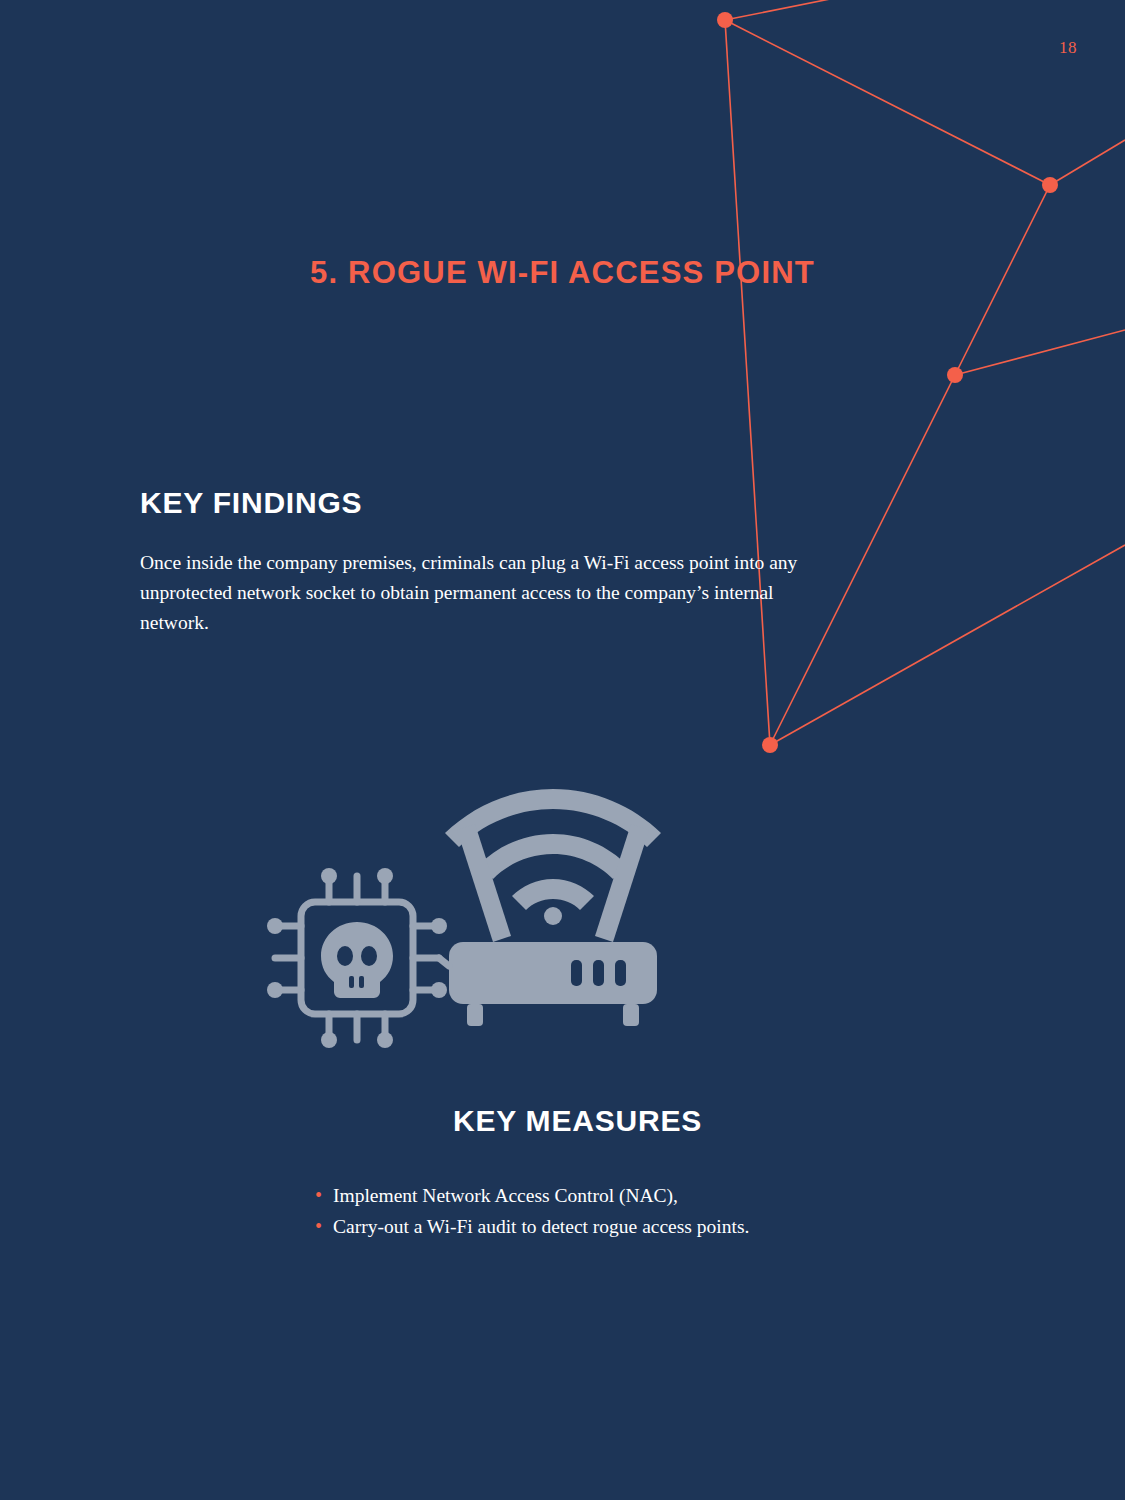18
5. Rogue Wi-Fi Access Point
Key Findings
Once inside the company premises, criminals can plug a Wi-Fi access point into any unprotected network socket to obtain permanent access to the company’s internal network.
Key Measures
Implement Network Access Control (NAC),
Carry-out a Wi-Fi audit to detect rogue access points.